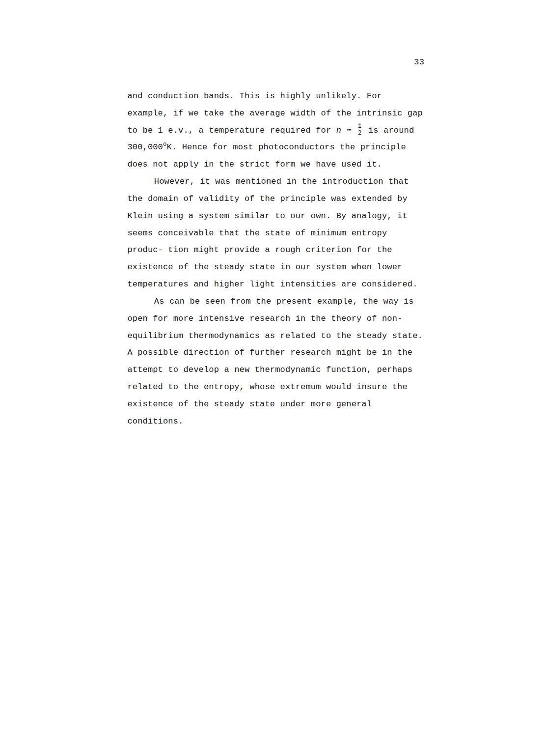33
and conduction bands. This is highly unlikely. For example, if we take the average width of the intrinsic gap to be 1 e.v., a temperature required for n ≃ 12 is around 300,000oK. Hence for most photoconductors the principle does not apply in the strict form we have used it.
However, it was mentioned in the introduction that the domain of validity of the principle was extended by Klein using a system similar to our own. By analogy, it seems conceivable that the state of minimum entropy produc- tion might provide a rough criterion for the existence of the steady state in our system when lower temperatures and higher light intensities are considered.
As can be seen from the present example, the way is open for more intensive research in the theory of non- equilibrium thermodynamics as related to the steady state. A possible direction of further research might be in the attempt to develop a new thermodynamic function, perhaps related to the entropy, whose extremum would insure the existence of the steady state under more general conditions.